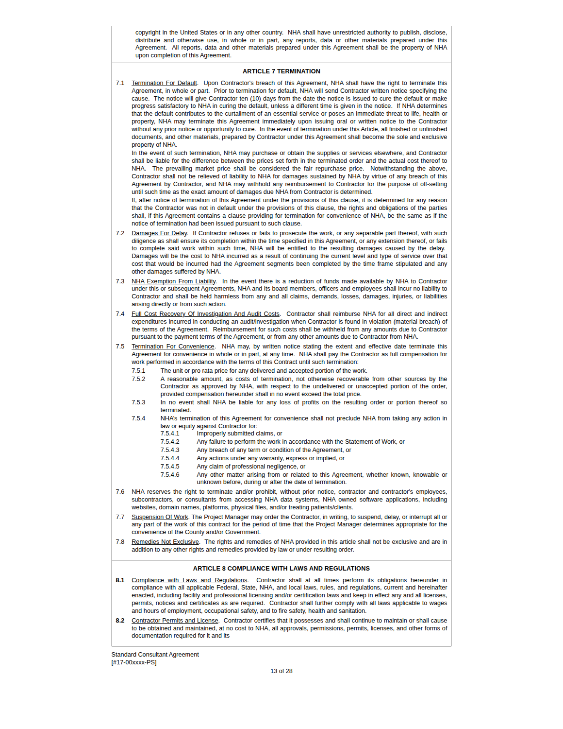copyright in the United States or in any other country. NHA shall have unrestricted authority to publish, disclose, distribute and otherwise use, in whole or in part, any reports, data or other materials prepared under this Agreement. All reports, data and other materials prepared under this Agreement shall be the property of NHA upon completion of this Agreement.
ARTICLE 7 TERMINATION
7.1
Termination For Default. Upon Contractor's breach of this Agreement, NHA shall have the right to terminate this Agreement, in whole or part. Prior to termination for default, NHA will send Contractor written notice specifying the cause. The notice will give Contractor ten (10) days from the date the notice is issued to cure the default or make progress satisfactory to NHA in curing the default, unless a different time is given in the notice. If NHA determines that the default contributes to the curtailment of an essential service or poses an immediate threat to life, health or property, NHA may terminate this Agreement immediately upon issuing oral or written notice to the Contractor without any prior notice or opportunity to cure. In the event of termination under this Article, all finished or unfinished documents, and other materials, prepared by Contractor under this Agreement shall become the sole and exclusive property of NHA.
In the event of such termination, NHA may purchase or obtain the supplies or services elsewhere, and Contractor shall be liable for the difference between the prices set forth in the terminated order and the actual cost thereof to NHA. The prevailing market price shall be considered the fair repurchase price. Notwithstanding the above, Contractor shall not be relieved of liability to NHA for damages sustained by NHA by virtue of any breach of this Agreement by Contractor, and NHA may withhold any reimbursement to Contractor for the purpose of off-setting until such time as the exact amount of damages due NHA from Contractor is determined.
If, after notice of termination of this Agreement under the provisions of this clause, it is determined for any reason that the Contractor was not in default under the provisions of this clause, the rights and obligations of the parties shall, if this Agreement contains a clause providing for termination for convenience of NHA, be the same as if the notice of termination had been issued pursuant to such clause.
7.2
Damages For Delay. If Contractor refuses or fails to prosecute the work, or any separable part thereof, with such diligence as shall ensure its completion within the time specified in this Agreement, or any extension thereof, or fails to complete said work within such time, NHA will be entitled to the resulting damages caused by the delay. Damages will be the cost to NHA incurred as a result of continuing the current level and type of service over that cost that would be incurred had the Agreement segments been completed by the time frame stipulated and any other damages suffered by NHA.
7.3
NHA Exemption From Liability. In the event there is a reduction of funds made available by NHA to Contractor under this or subsequent Agreements, NHA and its board members, officers and employees shall incur no liability to Contractor and shall be held harmless from any and all claims, demands, losses, damages, injuries, or liabilities arising directly or from such action.
7.4
Full Cost Recovery Of Investigation And Audit Costs. Contractor shall reimburse NHA for all direct and indirect expenditures incurred in conducting an audit/investigation when Contractor is found in violation (material breach) of the terms of the Agreement. Reimbursement for such costs shall be withheld from any amounts due to Contractor pursuant to the payment terms of the Agreement, or from any other amounts due to Contractor from NHA.
7.5
Termination For Convenience. NHA may, by written notice stating the extent and effective date terminate this Agreement for convenience in whole or in part, at any time. NHA shall pay the Contractor as full compensation for work performed in accordance with the terms of this Contract until such termination:
7.5.1
The unit or pro rata price for any delivered and accepted portion of the work.
7.5.2
A reasonable amount, as costs of termination, not otherwise recoverable from other sources by the Contractor as approved by NHA, with respect to the undelivered or unaccepted portion of the order, provided compensation hereunder shall in no event exceed the total price.
7.5.3
In no event shall NHA be liable for any loss of profits on the resulting order or portion thereof so terminated.
7.5.4
NHA’s termination of this Agreement for convenience shall not preclude NHA from taking any action in law or equity against Contractor for:
7.5.4.1
Improperly submitted claims, or
7.5.4.2
Any failure to perform the work in accordance with the Statement of Work, or
7.5.4.3
Any breach of any term or condition of the Agreement, or
7.5.4.4
Any actions under any warranty, express or implied, or
7.5.4.5
Any claim of professional negligence, or
7.5.4.6
Any other matter arising from or related to this Agreement, whether known, knowable or unknown before, during or after the date of termination.
7.6
NHA reserves the right to terminate and/or prohibit, without prior notice, contractor and contractor's employees, subcontractors, or consultants from accessing NHA data systems, NHA owned software applications, including websites, domain names, platforms, physical files, and/or treating patients/clients.
7.7
Suspension Of Work. The Project Manager may order the Contractor, in writing, to suspend, delay, or interrupt all or any part of the work of this contract for the period of time that the Project Manager determines appropriate for the convenience of the County and/or Government.
7.8
Remedies Not Exclusive. The rights and remedies of NHA provided in this article shall not be exclusive and are in addition to any other rights and remedies provided by law or under resulting order.
ARTICLE 8 COMPLIANCE WITH LAWS AND REGULATIONS
8.1
Compliance with Laws and Regulations. Contractor shall at all times perform its obligations hereunder in compliance with all applicable Federal, State, NHA, and local laws, rules, and regulations, current and hereinafter enacted, including facility and professional licensing and/or certification laws and keep in effect any and all licenses, permits, notices and certificates as are required. Contractor shall further comply with all laws applicable to wages and hours of employment, occupational safety, and to fire safety, health and sanitation.
8.2
Contractor Permits and License. Contractor certifies that it possesses and shall continue to maintain or shall cause to be obtained and maintained, at no cost to NHA, all approvals, permissions, permits, licenses, and other forms of documentation required for it and its
Standard Consultant Agreement
[#17-00xxxx-PS]
13 of 28